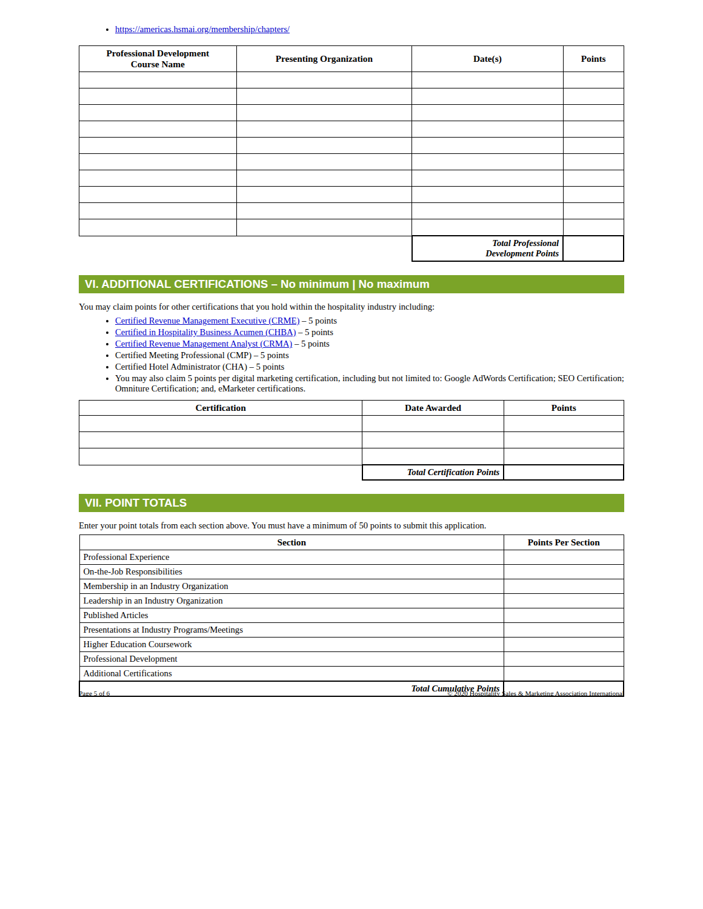https://americas.hsmai.org/membership/chapters/
| Professional Development Course Name | Presenting Organization | Date(s) | Points |
| --- | --- | --- | --- |
| | | Total Professional Development Points | |
VI. ADDITIONAL CERTIFICATIONS – No minimum | No maximum
You may claim points for other certifications that you hold within the hospitality industry including:
Certified Revenue Management Executive (CRME) – 5 points
Certified in Hospitality Business Acumen (CHBA) – 5 points
Certified Revenue Management Analyst (CRMA) – 5 points
Certified Meeting Professional (CMP) – 5 points
Certified Hotel Administrator (CHA) – 5 points
You may also claim 5 points per digital marketing certification, including but not limited to: Google AdWords Certification; SEO Certification; Omniture Certification; and, eMarketer certifications.
| Certification | Date Awarded | Points |
| --- | --- | --- |
| | Total Certification Points | |
VII. POINT TOTALS
Enter your point totals from each section above. You must have a minimum of 50 points to submit this application.
| Section | Points Per Section |
| --- | --- |
| Professional Experience | |
| On-the-Job Responsibilities | |
| Membership in an Industry Organization | |
| Leadership in an Industry Organization | |
| Published Articles | |
| Presentations at Industry Programs/Meetings | |
| Higher Education Coursework | |
| Professional Development | |
| Additional Certifications | |
| Total Cumulative Points | |
Page 5 of 6
© 2020 Hospitality Sales & Marketing Association International